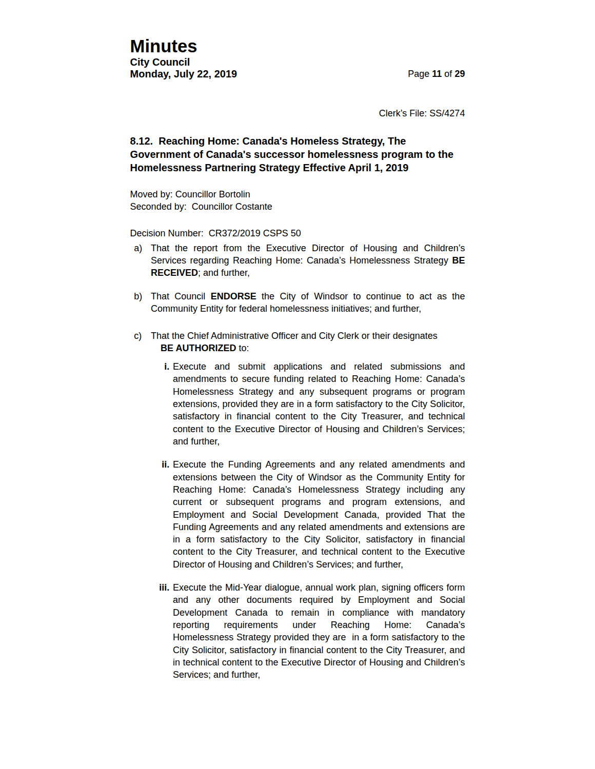Minutes
City Council
Monday, July 22, 2019
Page 11 of 29
Clerk’s File: SS/4274
8.12. Reaching Home: Canada's Homeless Strategy, The Government of Canada's successor homelessness program to the Homelessness Partnering Strategy Effective April 1, 2019
Moved by: Councillor Bortolin
Seconded by: Councillor Costante
Decision Number: CR372/2019 CSPS 50
a) That the report from the Executive Director of Housing and Children’s Services regarding Reaching Home: Canada’s Homelessness Strategy BE RECEIVED; and further,
b) That Council ENDORSE the City of Windsor to continue to act as the Community Entity for federal homelessness initiatives; and further,
c) That the Chief Administrative Officer and City Clerk or their designates
BE AUTHORIZED to:
i. Execute and submit applications and related submissions and amendments to secure funding related to Reaching Home: Canada’s Homelessness Strategy and any subsequent programs or program extensions, provided they are in a form satisfactory to the City Solicitor, satisfactory in financial content to the City Treasurer, and technical content to the Executive Director of Housing and Children’s Services; and further,
ii. Execute the Funding Agreements and any related amendments and extensions between the City of Windsor as the Community Entity for Reaching Home: Canada’s Homelessness Strategy including any current or subsequent programs and program extensions, and Employment and Social Development Canada, provided That the Funding Agreements and any related amendments and extensions are in a form satisfactory to the City Solicitor, satisfactory in financial content to the City Treasurer, and technical content to the Executive Director of Housing and Children’s Services; and further,
iii. Execute the Mid-Year dialogue, annual work plan, signing officers form and any other documents required by Employment and Social Development Canada to remain in compliance with mandatory reporting requirements under Reaching Home: Canada’s Homelessness Strategy provided they are in a form satisfactory to the City Solicitor, satisfactory in financial content to the City Treasurer, and in technical content to the Executive Director of Housing and Children’s Services; and further,